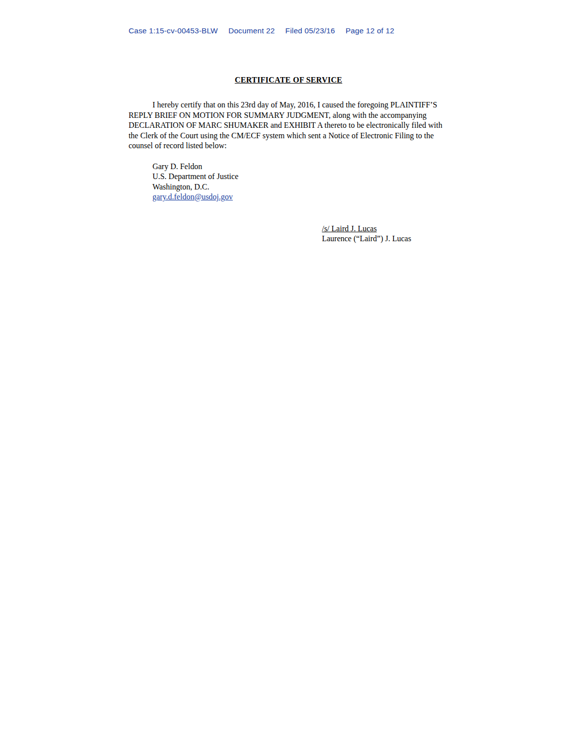Case 1:15-cv-00453-BLW Document 22 Filed 05/23/16 Page 12 of 12
CERTIFICATE OF SERVICE
I hereby certify that on this 23rd day of May, 2016, I caused the foregoing PLAINTIFF’S REPLY BRIEF ON MOTION FOR SUMMARY JUDGMENT, along with the accompanying DECLARATION OF MARC SHUMAKER and EXHIBIT A thereto to be electronically filed with the Clerk of the Court using the CM/ECF system which sent a Notice of Electronic Filing to the counsel of record listed below:
Gary D. Feldon
U.S. Department of Justice
Washington, D.C.
gary.d.feldon@usdoj.gov
/s/ Laird J. Lucas
Laurence (“Laird”) J. Lucas